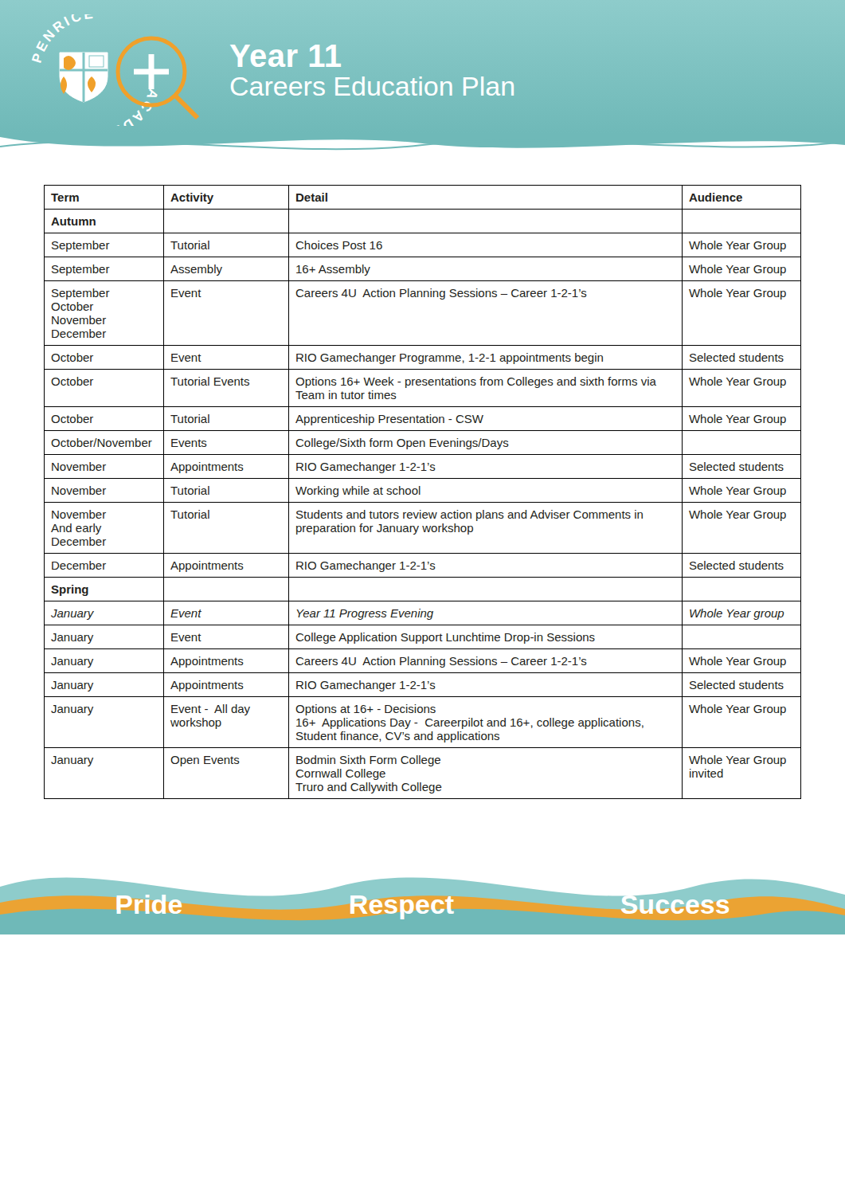PENRICE ACADEMY
Year 11
Careers Education Plan
| Term | Activity | Detail | Audience |
| --- | --- | --- | --- |
| Autumn | | | |
| September | Tutorial | Choices Post 16 | Whole Year Group |
| September | Assembly | 16+ Assembly | Whole Year Group |
| September October November December | Event | Careers 4U Action Planning Sessions – Career 1-2-1’s | Whole Year Group |
| October | Event | RIO Gamechanger Programme, 1-2-1 appointments begin | Selected students |
| October | Tutorial Events | Options 16+ Week - presentations from Colleges and sixth forms via Team in tutor times | Whole Year Group |
| October | Tutorial | Apprenticeship Presentation - CSW | Whole Year Group |
| October/November | Events | College/Sixth form Open Evenings/Days | |
| November | Appointments | RIO Gamechanger 1-2-1’s | Selected students |
| November | Tutorial | Working while at school | Whole Year Group |
| November And early December | Tutorial | Students and tutors review action plans and Adviser Comments in preparation for January workshop | Whole Year Group |
| December | Appointments | RIO Gamechanger 1-2-1’s | Selected students |
| Spring | | | |
| January | Event | Year 11 Progress Evening | Whole Year group |
| January | Event | College Application Support Lunchtime Drop-in Sessions | |
| January | Appointments | Careers 4U Action Planning Sessions – Career 1-2-1’s | Whole Year Group |
| January | Appointments | RIO Gamechanger 1-2-1’s | Selected students |
| January | Event - All day workshop | Options at 16+ - Decisions 16+ Applications Day - Careerpilot and 16+, college applications, Student finance, CV’s and applications | Whole Year Group |
| January | Open Events | Bodmin Sixth Form College Cornwall College Truro and Callywith College | Whole Year Group invited |
Pride Respect Success